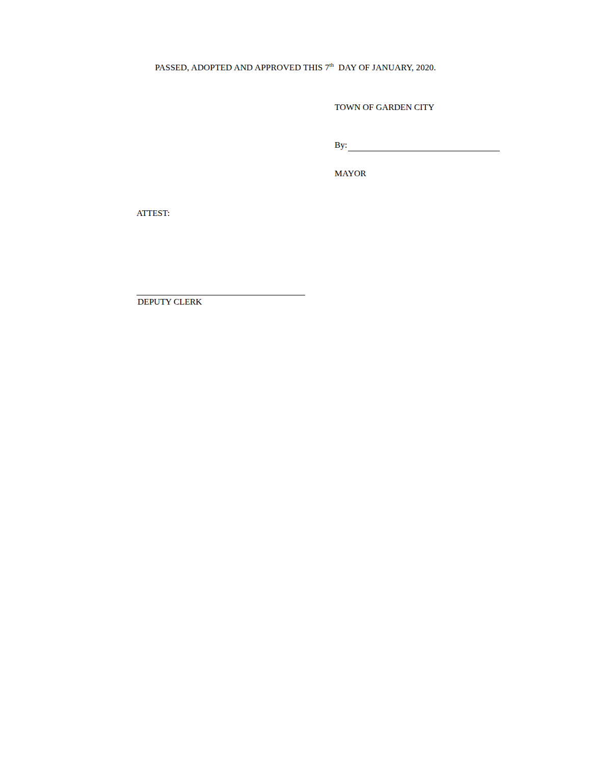PASSED, ADOPTED AND APPROVED THIS 7th DAY OF JANUARY, 2020.
TOWN OF GARDEN CITY
By:
MAYOR
ATTEST:
DEPUTY CLERK